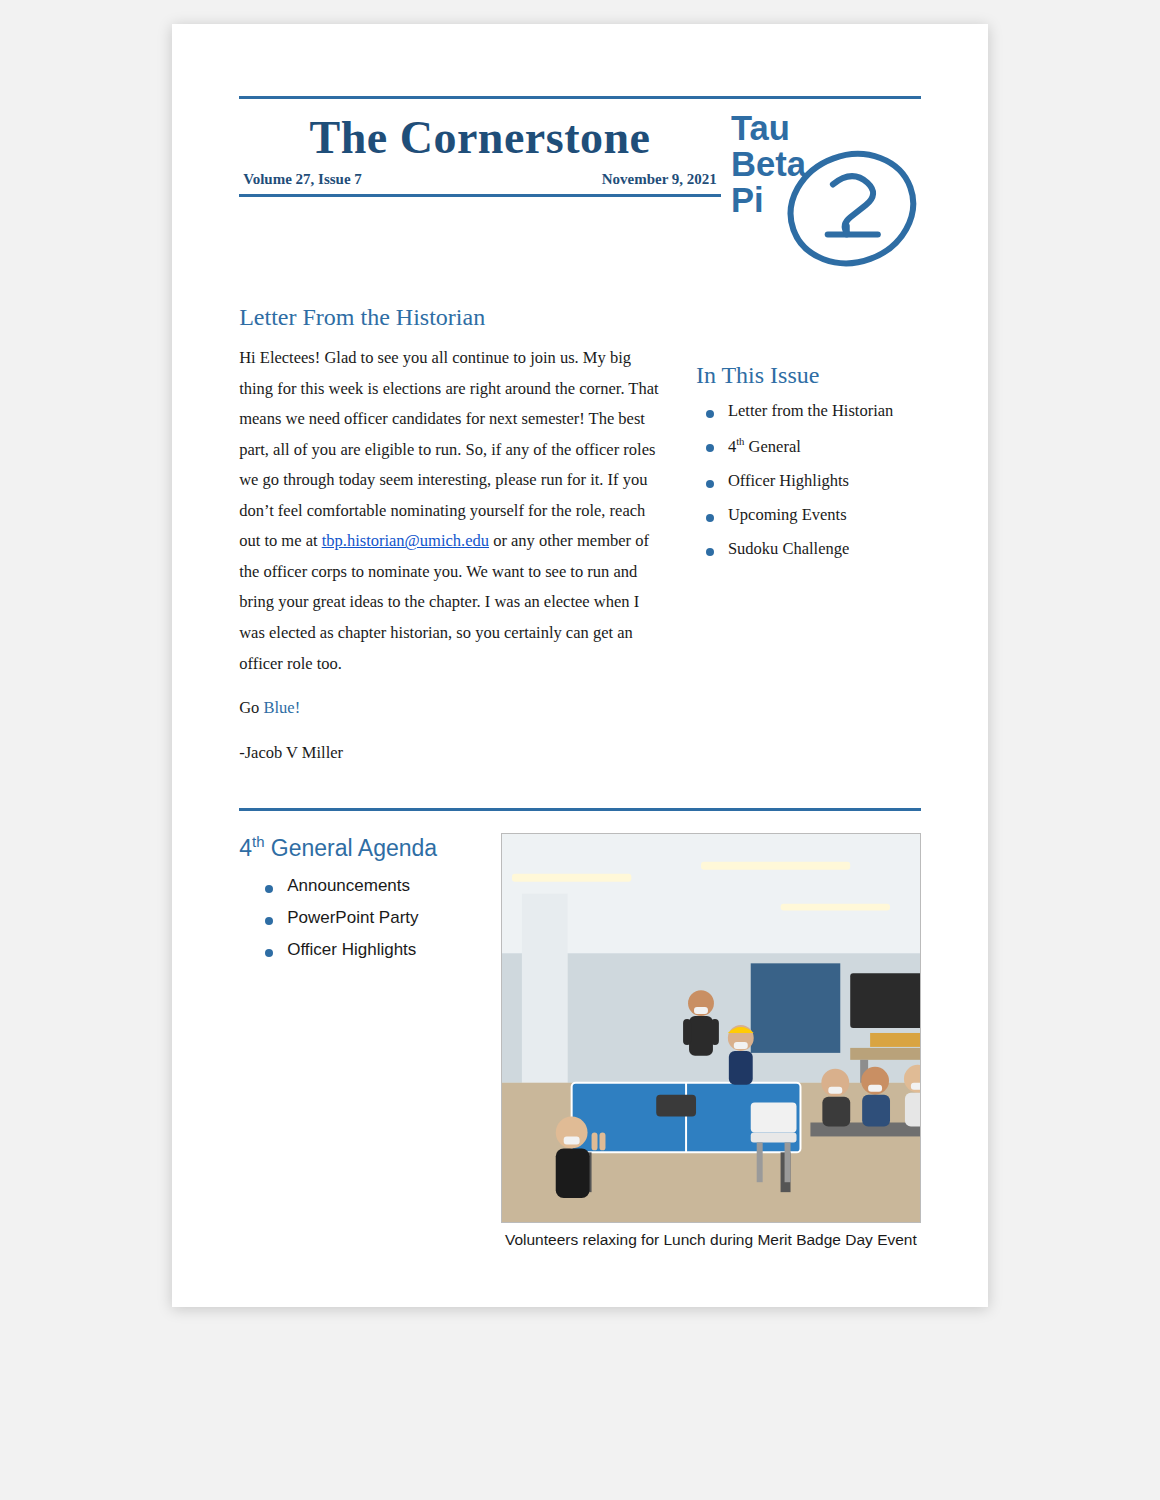The Cornerstone
Volume 27, Issue 7 November 9, 2021
Tau Beta Pi
Letter From the Historian
Hi Electees! Glad to see you all continue to join us. My big thing for this week is elections are right around the corner. That means we need officer candidates for next semester! The best part, all of you are eligible to run. So, if any of the officer roles we go through today seem interesting, please run for it. If you don’t feel comfortable nominating yourself for the role, reach out to me at tbp.historian@umich.edu or any other member of the officer corps to nominate you. We want to see to run and bring your great ideas to the chapter. I was an electee when I was elected as chapter historian, so you certainly can get an officer role too.
Go Blue!
-Jacob V Miller
In This Issue
Letter from the Historian
4th General
Officer Highlights
Upcoming Events
Sudoku Challenge
4th General Agenda
Announcements
PowerPoint Party
Officer Highlights
Volunteers relaxing for Lunch during Merit Badge Day Event